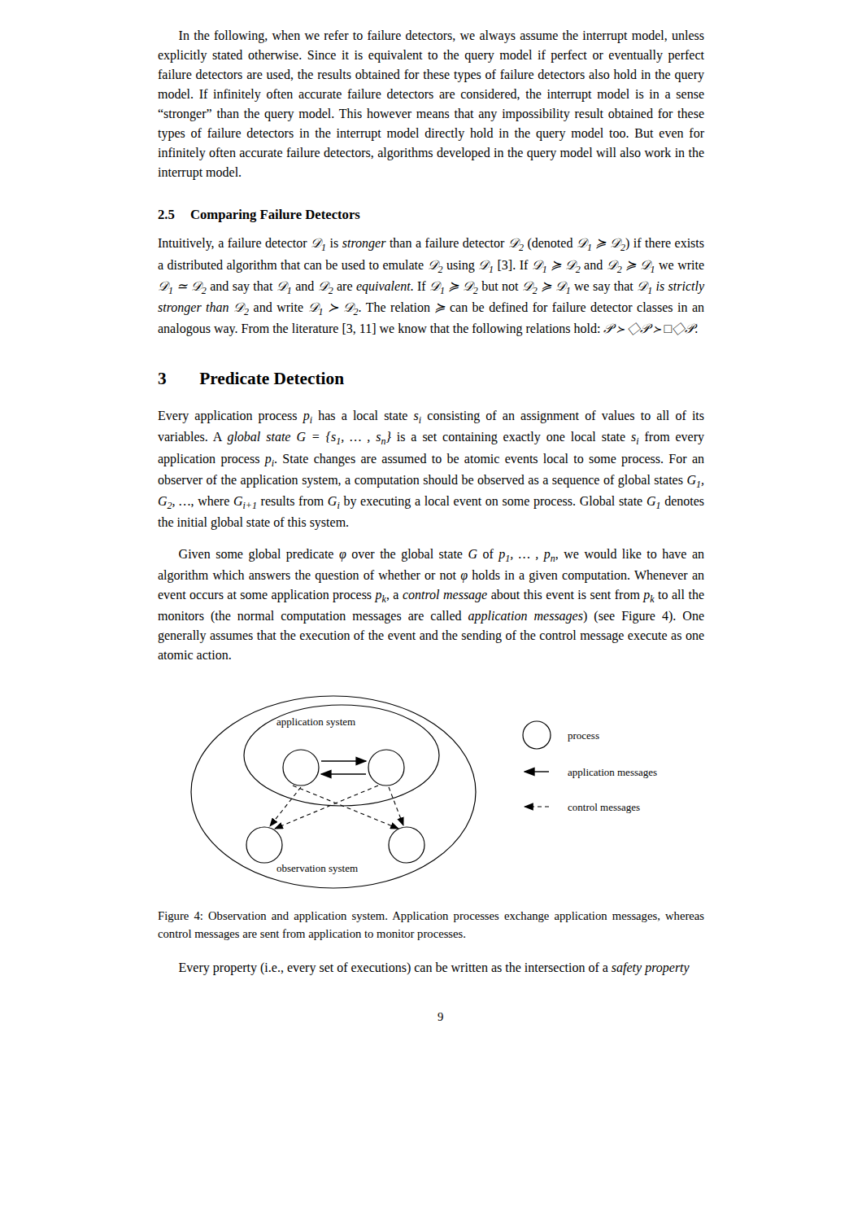In the following, when we refer to failure detectors, we always assume the interrupt model, unless explicitly stated otherwise. Since it is equivalent to the query model if perfect or eventually perfect failure detectors are used, the results obtained for these types of failure detectors also hold in the query model. If infinitely often accurate failure detectors are considered, the interrupt model is in a sense “stronger” than the query model. This however means that any impossibility result obtained for these types of failure detectors in the interrupt model directly hold in the query model too. But even for infinitely often accurate failure detectors, algorithms developed in the query model will also work in the interrupt model.
2.5 Comparing Failure Detectors
Intuitively, a failure detector 𝒟1 is stronger than a failure detector 𝒟2 (denoted 𝒟1 ≽ 𝒟2) if there exists a distributed algorithm that can be used to emulate 𝒟2 using 𝒟1 [3]. If 𝒟1 ≽ 𝒟2 and 𝒟2 ≽ 𝒟1 we write 𝒟1 ≃ 𝒟2 and say that 𝒟1 and 𝒟2 are equivalent. If 𝒟1 ≽ 𝒟2 but not 𝒟2 ≽ 𝒟1 we say that 𝒟1 is strictly stronger than 𝒟2 and write 𝒟1 ≻ 𝒟2. The relation ≽ can be defined for failure detector classes in an analogous way. From the literature [3, 11] we know that the following relations hold: 𝒫 ≻ ◇𝒫 ≻ □◇𝒫.
3 Predicate Detection
Every application process pi has a local state si consisting of an assignment of values to all of its variables. A global state G = {s1, … , sn} is a set containing exactly one local state si from every application process pi. State changes are assumed to be atomic events local to some process. For an observer of the application system, a computation should be observed as a sequence of global states G1, G2, …, where Gi+1 results from Gi by executing a local event on some process. Global state G1 denotes the initial global state of this system.
Given some global predicate φ over the global state G of p1, … , pn, we would like to have an algorithm which answers the question of whether or not φ holds in a given computation. Whenever an event occurs at some application process pk, a control message about this event is sent from pk to all the monitors (the normal computation messages are called application messages) (see Figure 4). One generally assumes that the execution of the event and the sending of the control message execute as one atomic action.
application system observation system process application messages control messages
Figure 4: Observation and application system. Application processes exchange application messages, whereas control messages are sent from application to monitor processes.
Every property (i.e., every set of executions) can be written as the intersection of a safety property
9